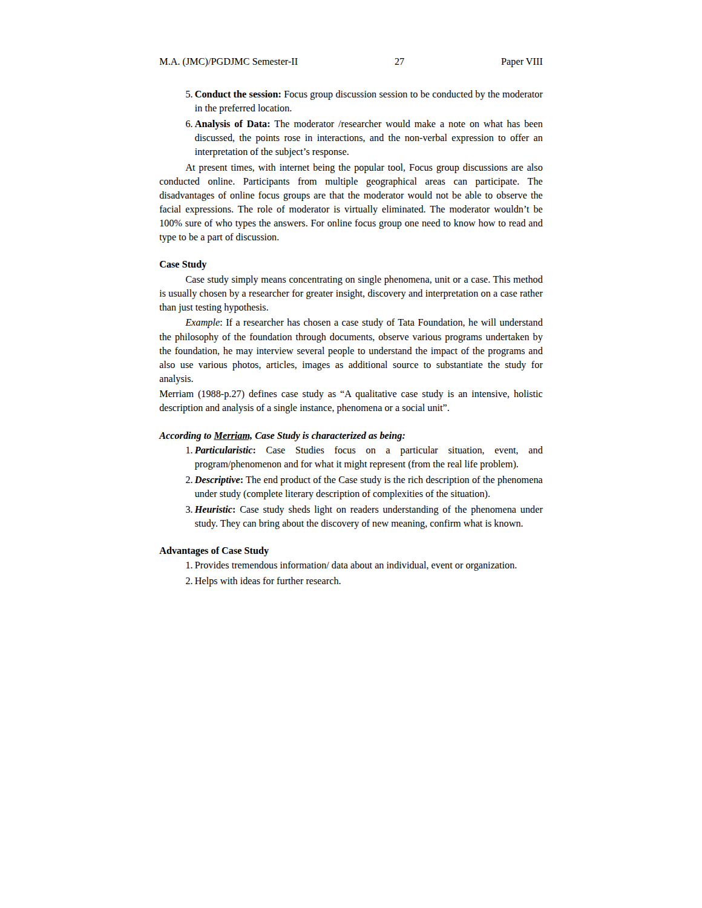M.A. (JMC)/PGDJMC Semester-II 27 Paper VIII
5. Conduct the session: Focus group discussion session to be conducted by the moderator in the preferred location.
6. Analysis of Data: The moderator /researcher would make a note on what has been discussed, the points rose in interactions, and the non-verbal expression to offer an interpretation of the subject’s response.
At present times, with internet being the popular tool, Focus group discussions are also conducted online. Participants from multiple geographical areas can participate. The disadvantages of online focus groups are that the moderator would not be able to observe the facial expressions. The role of moderator is virtually eliminated. The moderator wouldn’t be 100% sure of who types the answers. For online focus group one need to know how to read and type to be a part of discussion.
Case Study
Case study simply means concentrating on single phenomena, unit or a case. This method is usually chosen by a researcher for greater insight, discovery and interpretation on a case rather than just testing hypothesis.
Example: If a researcher has chosen a case study of Tata Foundation, he will understand the philosophy of the foundation through documents, observe various programs undertaken by the foundation, he may interview several people to understand the impact of the programs and also use various photos, articles, images as additional source to substantiate the study for analysis.
Merriam (1988-p.27) defines case study as “A qualitative case study is an intensive, holistic description and analysis of a single instance, phenomena or a social unit”.
According to Merriam, Case Study is characterized as being:
1. Particularistic: Case Studies focus on a particular situation, event, and program/phenomenon and for what it might represent (from the real life problem).
2. Descriptive: The end product of the Case study is the rich description of the phenomena under study (complete literary description of complexities of the situation).
3. Heuristic: Case study sheds light on readers understanding of the phenomena under study. They can bring about the discovery of new meaning, confirm what is known.
Advantages of Case Study
1. Provides tremendous information/ data about an individual, event or organization.
2. Helps with ideas for further research.